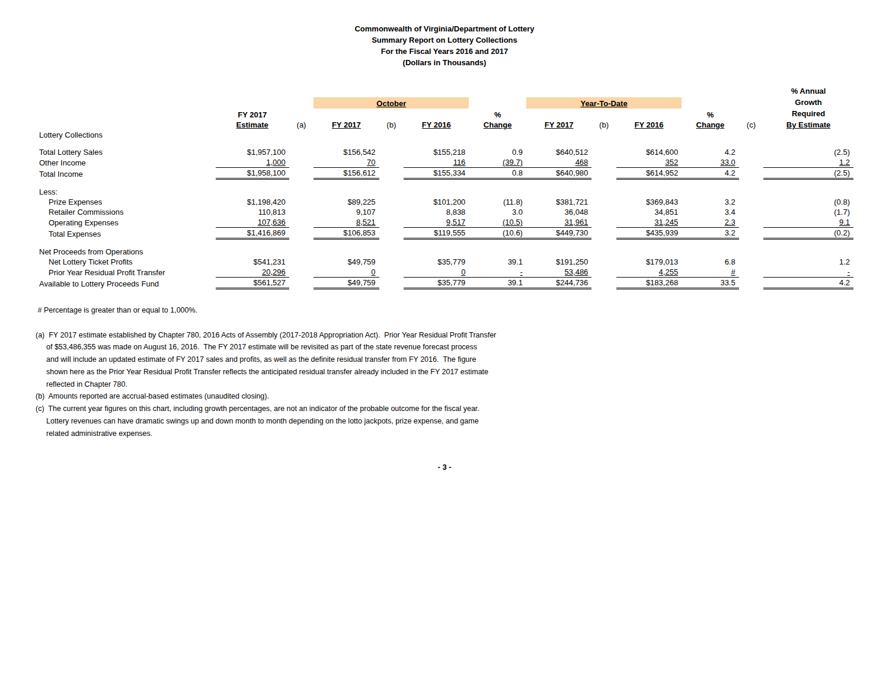Commonwealth of Virginia/Department of Lottery
Summary Report on Lottery Collections
For the Fiscal Years 2016 and 2017
(Dollars in Thousands)
| | | | | % Annual |
| | | | October | | Year-To-Date | | | Growth |
| | FY 2017 | | | | | % | | | | % | | Required |
| | Estimate | (a) | FY 2017 | (b) | FY 2016 | Change | FY 2017 | (b) | FY 2016 | Change | (c) | By Estimate |
| Lottery Collections | |
| Total Lottery Sales | $1,957,100 | | $156,542 | | $155,218 | 0.9 | $640,512 | | $614,600 | 4.2 | | (2.5) |
| Other Income | 1,000 | | 70 | | 116 | (39.7) | 468 | | 352 | 33.0 | | 1.2 |
| Total Income | $1,958,100 | | $156,612 | | $155,334 | 0.8 | $640,980 | | $614,952 | 4.2 | | (2.5) |
| Less: | |
| Prize Expenses | $1,198,420 | | $89,225 | | $101,200 | (11.8) | $381,721 | | $369,843 | 3.2 | | (0.8) |
| Retailer Commissions | 110,813 | | 9,107 | | 8,838 | 3.0 | 36,048 | | 34,851 | 3.4 | | (1.7) |
| Operating Expenses | 107,636 | | 8,521 | | 9,517 | (10.5) | 31,961 | | 31,245 | 2.3 | | 9.1 |
| Total Expenses | $1,416,869 | | $106,853 | | $119,555 | (10.6) | $449,730 | | $435,939 | 3.2 | | (0.2) |
| Net Proceeds from Operations | |
| Net Lottery Ticket Profits | $541,231 | | $49,759 | | $35,779 | 39.1 | $191,250 | | $179,013 | 6.8 | | 1.2 |
| Prior Year Residual Profit Transfer | 20,296 | | 0 | | 0 | - | 53,486 | | 4,255 | # | | - |
| Available to Lottery Proceeds Fund | $561,527 | | $49,759 | | $35,779 | 39.1 | $244,736 | | $183,268 | 33.5 | | 4.2 |
# Percentage is greater than or equal to 1,000%.
(a) FY 2017 estimate established by Chapter 780, 2016 Acts of Assembly (2017-2018 Appropriation Act). Prior Year Residual Profit Transfer
of $53,486,355 was made on August 16, 2016. The FY 2017 estimate will be revisited as part of the state revenue forecast process
and will include an updated estimate of FY 2017 sales and profits, as well as the definite residual transfer from FY 2016. The figure
shown here as the Prior Year Residual Profit Transfer reflects the anticipated residual transfer already included in the FY 2017 estimate
reflected in Chapter 780.
(b) Amounts reported are accrual-based estimates (unaudited closing).
(c) The current year figures on this chart, including growth percentages, are not an indicator of the probable outcome for the fiscal year.
Lottery revenues can have dramatic swings up and down month to month depending on the lotto jackpots, prize expense, and game
related administrative expenses.
- 3 -